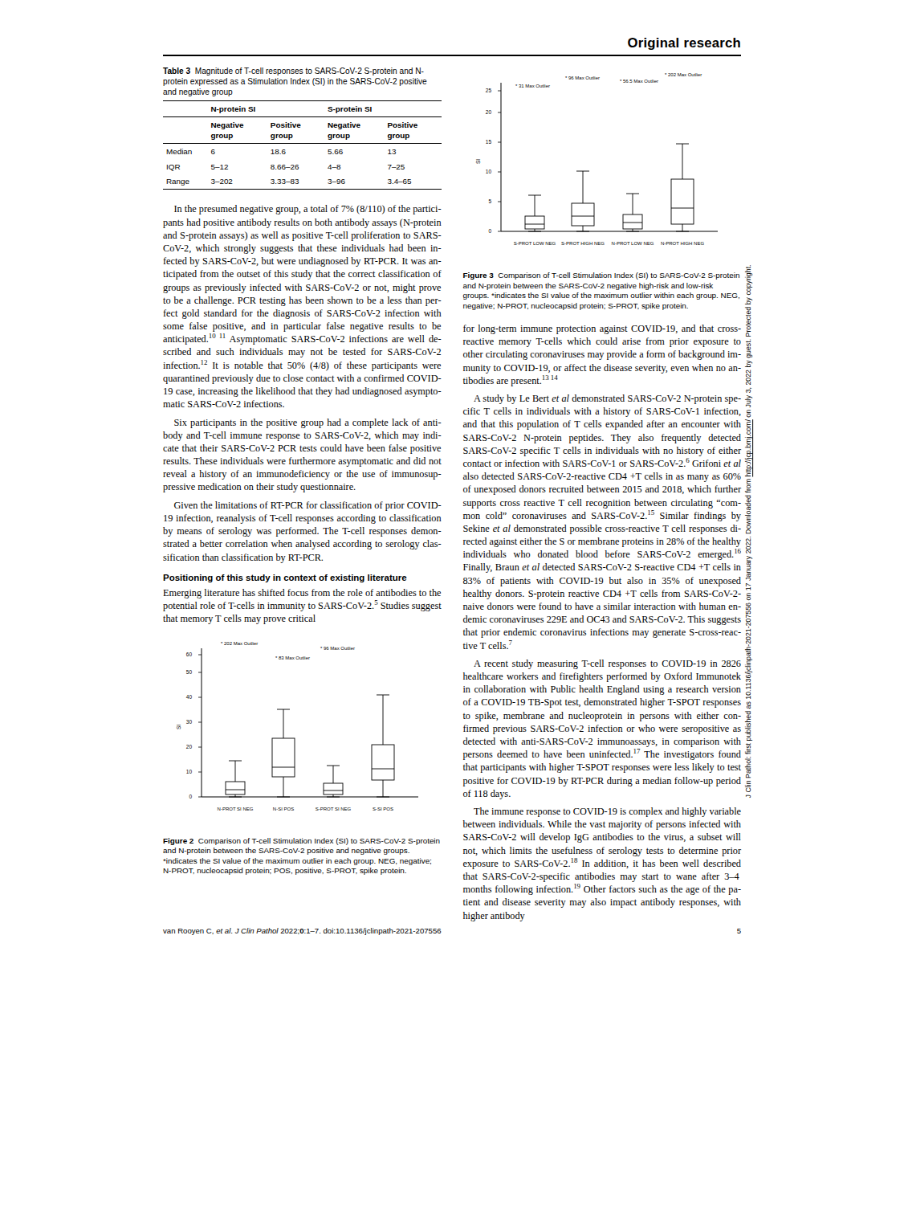J Clin Pathol: first published as 10.1136/jclinpath-2021-207556 on 17 January 2022. Downloaded from http://jcp.bmj.com/ on July 3, 2022 by guest. Protected by copyright.
Original research
Table 3 Magnitude of T-cell responses to SARS-CoV-2 S-protein and N-protein expressed as a Stimulation Index (SI) in the SARS-CoV-2 positive and negative group
| | N-protein SI | S-protein SI |
| --- | --- | --- |
| | Negative group | Positive group | Negative group | Positive group |
| Median | 6 | 18.6 | 5.66 | 13 |
| IQR | 5–12 | 8.66–26 | 4–8 | 7–25 |
| Range | 3–202 | 3.33–83 | 3–96 | 3.4–65 |
In the presumed negative group, a total of 7% (8/110) of the participants had positive antibody results on both antibody assays (N-protein and S-protein assays) as well as positive T-cell proliferation to SARS-CoV-2, which strongly suggests that these individuals had been infected by SARS-CoV-2, but were undiagnosed by RT-PCR. It was anticipated from the outset of this study that the correct classification of groups as previously infected with SARS-CoV-2 or not, might prove to be a challenge. PCR testing has been shown to be a less than perfect gold standard for the diagnosis of SARS-CoV-2 infection with some false positive, and in particular false negative results to be anticipated.10 11 Asymptomatic SARS-CoV-2 infections are well described and such individuals may not be tested for SARS-CoV-2 infection.12 It is notable that 50% (4/8) of these participants were quarantined previously due to close contact with a confirmed COVID-19 case, increasing the likelihood that they had undiagnosed asymptomatic SARS-CoV-2 infections.
Six participants in the positive group had a complete lack of antibody and T-cell immune response to SARS-CoV-2, which may indicate that their SARS-CoV-2 PCR tests could have been false positive results. These individuals were furthermore asymptomatic and did not reveal a history of an immunodeficiency or the use of immunosuppressive medication on their study questionnaire.
Given the limitations of RT-PCR for classification of prior COVID-19 infection, reanalysis of T-cell responses according to classification by means of serology was performed. The T-cell responses demonstrated a better correlation when analysed according to serology classification than classification by RT-PCR.
Positioning of this study in context of existing literature
Emerging literature has shifted focus from the role of antibodies to the potential role of T-cells in immunity to SARS-CoV-2.5 Studies suggest that memory T cells may prove critical
0 10 20 30 40 50 60 SI * 202 Max Outlier * 96 Max Outlier * 83 Max Outlier N-PROT SI NEG N-SI POS S-PROT SI NEG S-SI POS
Figure 2 Comparison of T-cell Stimulation Index (SI) to SARS-CoV-2 S-protein and N-protein between the SARS-CoV-2 positive and negative groups. *indicates the SI value of the maximum outlier in each group. NEG, negative; N-PROT, nucleocapsid protein; POS, positive, S-PROT, spike protein.
0 5 10 15 20 25 SI * 31 Max Outlier * 96 Max Outlier * 56.5 Max Outlier * 202 Max Outlier S-PROT LOW NEG S-PROT HIGH NEG N-PROT LOW NEG N-PROT HIGH NEG
Figure 3 Comparison of T-cell Stimulation Index (SI) to SARS-CoV-2 S-protein and N-protein between the SARS-CoV-2 negative high-risk and low-risk groups. *indicates the SI value of the maximum outlier within each group. NEG, negative; N-PROT, nucleocapsid protein; S-PROT, spike protein.
for long-term immune protection against COVID-19, and that cross-reactive memory T-cells which could arise from prior exposure to other circulating coronaviruses may provide a form of background immunity to COVID-19, or affect the disease severity, even when no antibodies are present.13 14
A study by Le Bert et al demonstrated SARS-CoV-2 N-protein specific T cells in individuals with a history of SARS-CoV-1 infection, and that this population of T cells expanded after an encounter with SARS-CoV-2 N-protein peptides. They also frequently detected SARS-CoV-2 specific T cells in individuals with no history of either contact or infection with SARS-CoV-1 or SARS-CoV-2.6 Grifoni et al also detected SARS-CoV-2-reactive CD4 +T cells in as many as 60% of unexposed donors recruited between 2015 and 2018, which further supports cross reactive T cell recognition between circulating “common cold” coronaviruses and SARS-CoV-2.15 Similar findings by Sekine et al demonstrated possible cross-reactive T cell responses directed against either the S or membrane proteins in 28% of the healthy individuals who donated blood before SARS-CoV-2 emerged.16 Finally, Braun et al detected SARS-CoV-2 S-reactive CD4 +T cells in 83% of patients with COVID-19 but also in 35% of unexposed healthy donors. S-protein reactive CD4 +T cells from SARS-CoV-2-naive donors were found to have a similar interaction with human endemic coronaviruses 229E and OC43 and SARS-CoV-2. This suggests that prior endemic coronavirus infections may generate S-cross-reactive T cells.7
A recent study measuring T-cell responses to COVID-19 in 2826 healthcare workers and firefighters performed by Oxford Immunotek in collaboration with Public health England using a research version of a COVID-19 TB-Spot test, demonstrated higher T-SPOT responses to spike, membrane and nucleoprotein in persons with either confirmed previous SARS-CoV-2 infection or who were seropositive as detected with anti-SARS-CoV-2 immunoassays, in comparison with persons deemed to have been uninfected.17 The investigators found that participants with higher T-SPOT responses were less likely to test positive for COVID-19 by RT-PCR during a median follow-up period of 118 days.
The immune response to COVID-19 is complex and highly variable between individuals. While the vast majority of persons infected with SARS-CoV-2 will develop IgG antibodies to the virus, a subset will not, which limits the usefulness of serology tests to determine prior exposure to SARS-CoV-2.18 In addition, it has been well described that SARS-CoV-2-specific antibodies may start to wane after 3–4 months following infection.19 Other factors such as the age of the patient and disease severity may also impact antibody responses, with higher antibody
van Rooyen C, et al. J Clin Pathol 2022;0:1–7. doi:10.1136/jclinpath-2021-207556
5